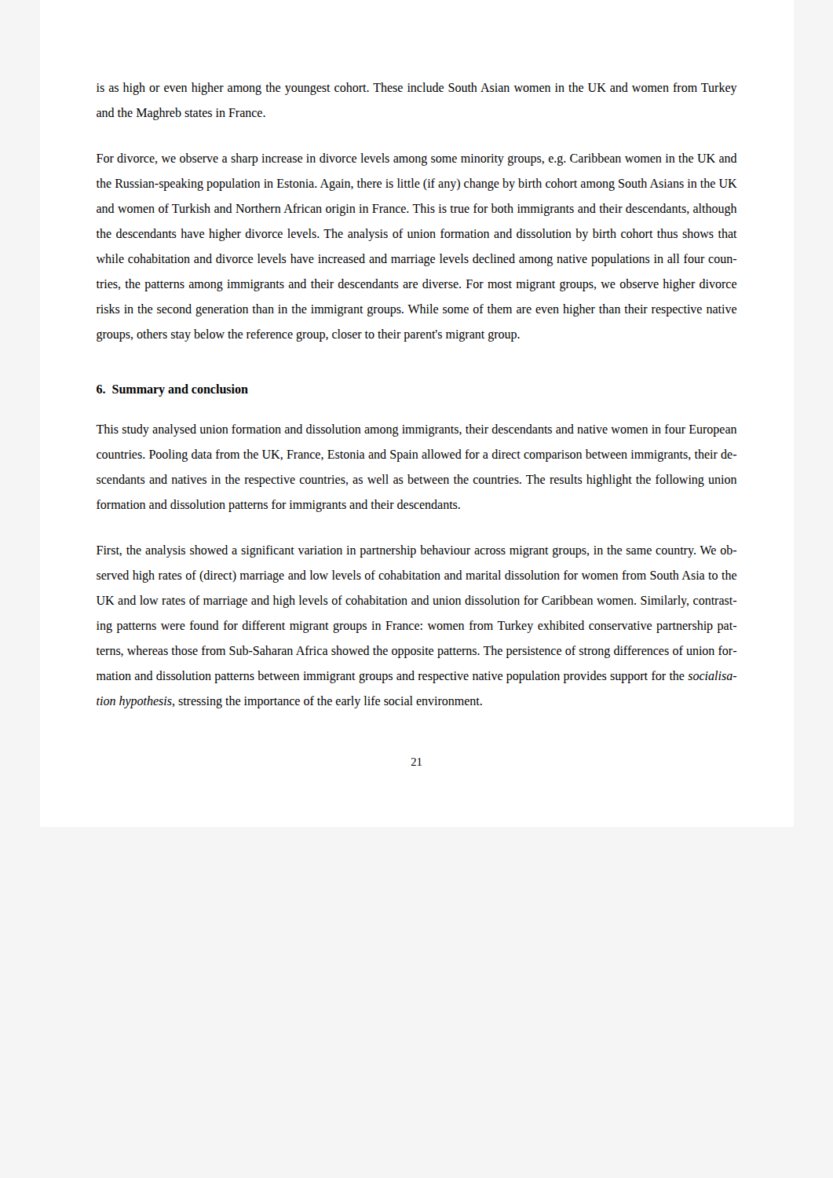is as high or even higher among the youngest cohort. These include South Asian women in the UK and women from Turkey and the Maghreb states in France.
For divorce, we observe a sharp increase in divorce levels among some minority groups, e.g. Caribbean women in the UK and the Russian-speaking population in Estonia. Again, there is little (if any) change by birth cohort among South Asians in the UK and women of Turkish and Northern African origin in France. This is true for both immigrants and their descendants, although the descendants have higher divorce levels. The analysis of union formation and dissolution by birth cohort thus shows that while cohabitation and divorce levels have increased and marriage levels declined among native populations in all four countries, the patterns among immigrants and their descendants are diverse. For most migrant groups, we observe higher divorce risks in the second generation than in the immigrant groups. While some of them are even higher than their respective native groups, others stay below the reference group, closer to their parent's migrant group.
6. Summary and conclusion
This study analysed union formation and dissolution among immigrants, their descendants and native women in four European countries. Pooling data from the UK, France, Estonia and Spain allowed for a direct comparison between immigrants, their descendants and natives in the respective countries, as well as between the countries. The results highlight the following union formation and dissolution patterns for immigrants and their descendants.
First, the analysis showed a significant variation in partnership behaviour across migrant groups, in the same country. We observed high rates of (direct) marriage and low levels of cohabitation and marital dissolution for women from South Asia to the UK and low rates of marriage and high levels of cohabitation and union dissolution for Caribbean women. Similarly, contrasting patterns were found for different migrant groups in France: women from Turkey exhibited conservative partnership patterns, whereas those from Sub-Saharan Africa showed the opposite patterns. The persistence of strong differences of union formation and dissolution patterns between immigrant groups and respective native population provides support for the socialisation hypothesis, stressing the importance of the early life social environment.
21